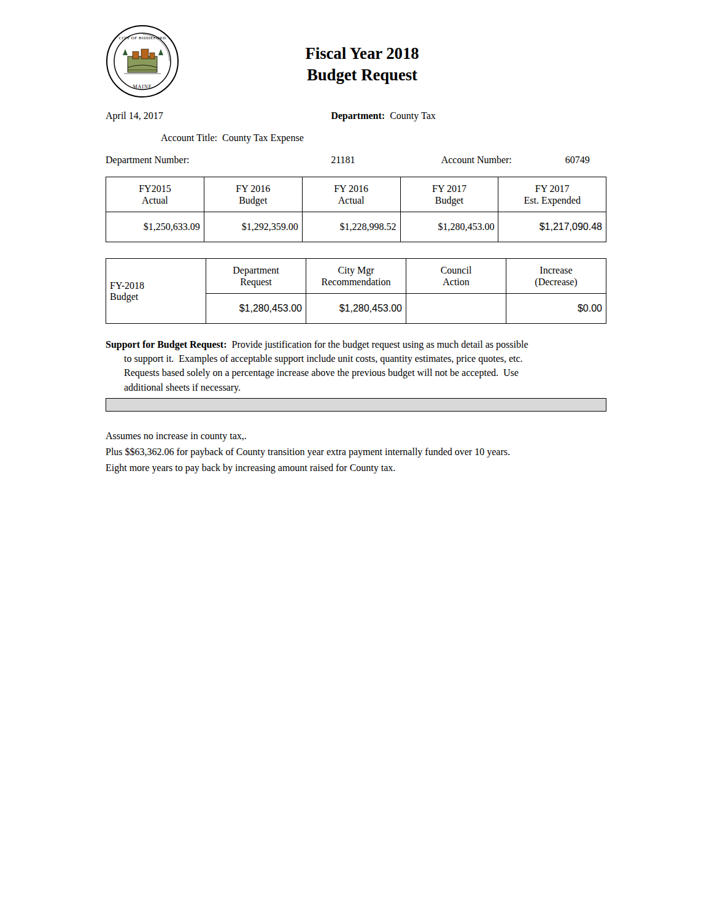CITY OF BIDDEFORD MAINE
Fiscal Year 2018
Budget Request
April 14, 2017
Department: County Tax
Account Title: County Tax Expense
Department Number:
21181 Account Number: 60749
| FY2015 Actual | FY 2016 Budget | FY 2016 Actual | FY 2017 Budget | FY 2017 Est. Expended |
| --- | --- | --- | --- | --- |
| $1,250,633.09 | $1,292,359.00 | $1,228,998.52 | $1,280,453.00 | $1,217,090.48 |
| FY-2018 Budget | Department Request | City Mgr Recommendation | Council Action | Increase (Decrease) |
| $1,280,453.00 | $1,280,453.00 | | $0.00 |
Support for Budget Request: Provide justification for the budget request using as much detail as possible
to support it. Examples of acceptable support include unit costs, quantity estimates, price quotes, etc.
Requests based solely on a percentage increase above the previous budget will not be accepted. Use
additional sheets if necessary.
Assumes no increase in county tax,.
Plus $$63,362.06 for payback of County transition year extra payment internally funded over 10 years.
Eight more years to pay back by increasing amount raised for County tax.